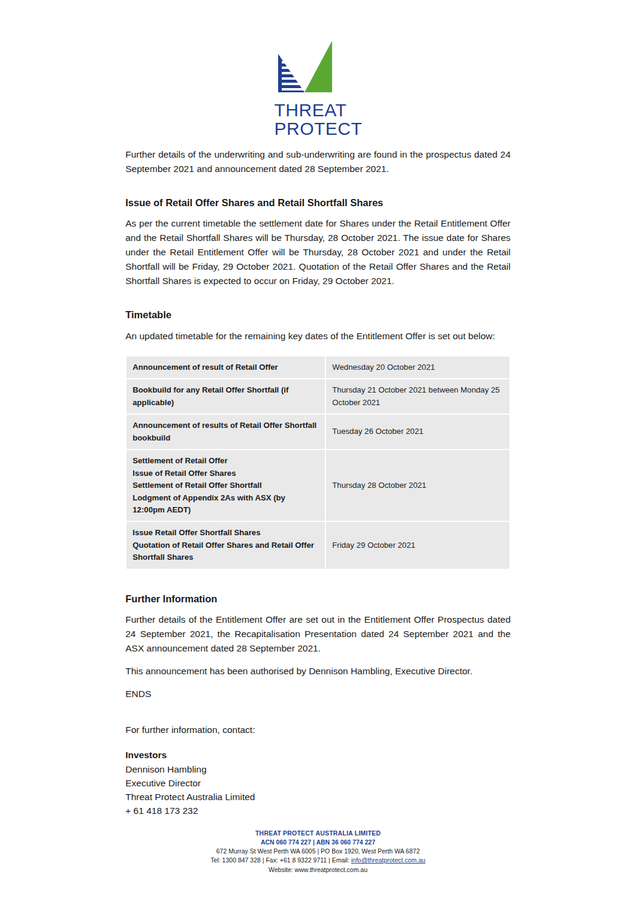THREAT
PROTECT
Further details of the underwriting and sub-underwriting are found in the prospectus dated 24 September 2021 and announcement dated 28 September 2021.
Issue of Retail Offer Shares and Retail Shortfall Shares
As per the current timetable the settlement date for Shares under the Retail Entitlement Offer and the Retail Shortfall Shares will be Thursday, 28 October 2021. The issue date for Shares under the Retail Entitlement Offer will be Thursday, 28 October 2021 and under the Retail Shortfall will be Friday, 29 October 2021. Quotation of the Retail Offer Shares and the Retail Shortfall Shares is expected to occur on Friday, 29 October 2021.
Timetable
An updated timetable for the remaining key dates of the Entitlement Offer is set out below:
| Announcement of result of Retail Offer | Wednesday 20 October 2021 |
| Bookbuild for any Retail Offer Shortfall (if applicable) | Thursday 21 October 2021 between Monday 25 October 2021 |
| Announcement of results of Retail Offer Shortfall bookbuild | Tuesday 26 October 2021 |
| Settlement of Retail Offer Issue of Retail Offer Shares Settlement of Retail Offer Shortfall Lodgment of Appendix 2As with ASX (by 12:00pm AEDT) | Thursday 28 October 2021 |
| Issue Retail Offer Shortfall Shares Quotation of Retail Offer Shares and Retail Offer Shortfall Shares | Friday 29 October 2021 |
Further Information
Further details of the Entitlement Offer are set out in the Entitlement Offer Prospectus dated 24 September 2021, the Recapitalisation Presentation dated 24 September 2021 and the ASX announcement dated 28 September 2021.
This announcement has been authorised by Dennison Hambling, Executive Director.
ENDS
For further information, contact:
Investors
Dennison Hambling
Executive Director
Threat Protect Australia Limited
+ 61 418 173 232
THREAT PROTECT AUSTRALIA LIMITED
ACN 060 774 227 | ABN 36 060 774 227
672 Murray St West Perth WA 6005 | PO Box 1920, West Perth WA 6872
Tel: 1300 847 328 | Fax: +61 8 9322 9711 | Email: info@threatprotect.com.au
Website: www.threatprotect.com.au